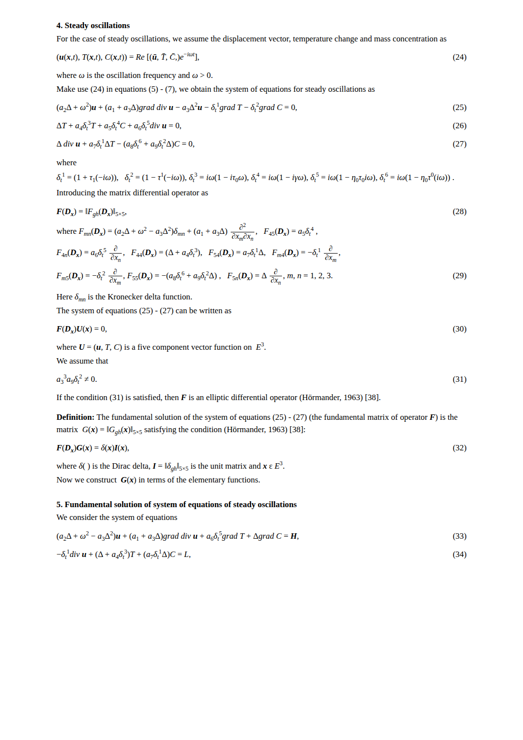4. Steady oscillations
For the case of steady oscillations, we assume the displacement vector, temperature change and mass concentration as
(u(x,t), T(x,t), C(x,t)) = Re [(ū, T̄, C̄,)e−iωt],
(24)
where ω is the oscillation frequency and ω > 0.
Make use (24) in equations (5) - (7), we obtain the system of equations for steady oscillations as
(a2Δ + ω2)u + (a1 + a3Δ)grad div u − a3Δ2u − δt1grad T − δt2grad C = 0,
(25)
ΔT + a4δt3T + a5δt4C + a6δt5div u = 0,
(26)
Δ div u + a7δt1ΔT − (a8δt6 + a9δt2Δ)C = 0,
(27)
where
δt1 = (1 + τ1(−iω)), δt2 = (1 − τ1(−iω)), δt3 = iω(1 − iτ0ω), δt4 = iω(1 − iγω), δt5 = iω(1 − η0τ0iω), δt6 = iω(1 − η0τ0(iω)) .
Introducing the matrix differential operator as
F(Dx) = ‖Fgh(Dx)‖5×5,
(28)
where Fmn(Dx) = (a2Δ + ω2 − a3Δ2)δmn + (a1 + a3Δ) ∂2∂xm∂xn, F45(Dx) = a5δt4 ,
F4n(Dx) = a6δt5 ∂∂xn, F44(Dx) = (Δ + a4δt3), F54(Dx) = a7δt1Δ, Fm4(Dx) = −δt1 ∂∂xm,
Fm5(Dx) = −δt2 ∂∂xm, F55(Dx) = −(a8δt6 + a9δt2Δ) , F5n(Dx) = Δ ∂∂xn, m, n = 1, 2, 3.
(29)
Here δmn is the Kronecker delta function.
The system of equations (25) - (27) can be written as
F(Dx)U(x) = 0,
(30)
where U = (u, T, C) is a five component vector function on E3.
We assume that
a33a9δt2 ≠ 0.
(31)
If the condition (31) is satisfied, then F is an elliptic differential operator (Hörmander, 1963) [38].
Definition: The fundamental solution of the system of equations (25) - (27) (the fundamental matrix of operator F) is the matrix G(x) = ‖Ggh(x)‖5×5 satisfying the condition (Hörmander, 1963) [38]:
F(Dx)G(x) = δ(x)I(x),
(32)
where δ( ) is the Dirac delta, I = ‖δgh‖5×5 is the unit matrix and x ε E3.
Now we construct G(x) in terms of the elementary functions.
5. Fundamental solution of system of equations of steady oscillations
We consider the system of equations
(a2Δ + ω2 − a3Δ2)u + (a1 + a3Δ)grad div u + a6δt5grad T + Δgrad C = H,
(33)
−δt1div u + (Δ + a4δt3)T + (a7δt1Δ)C = L,
(34)